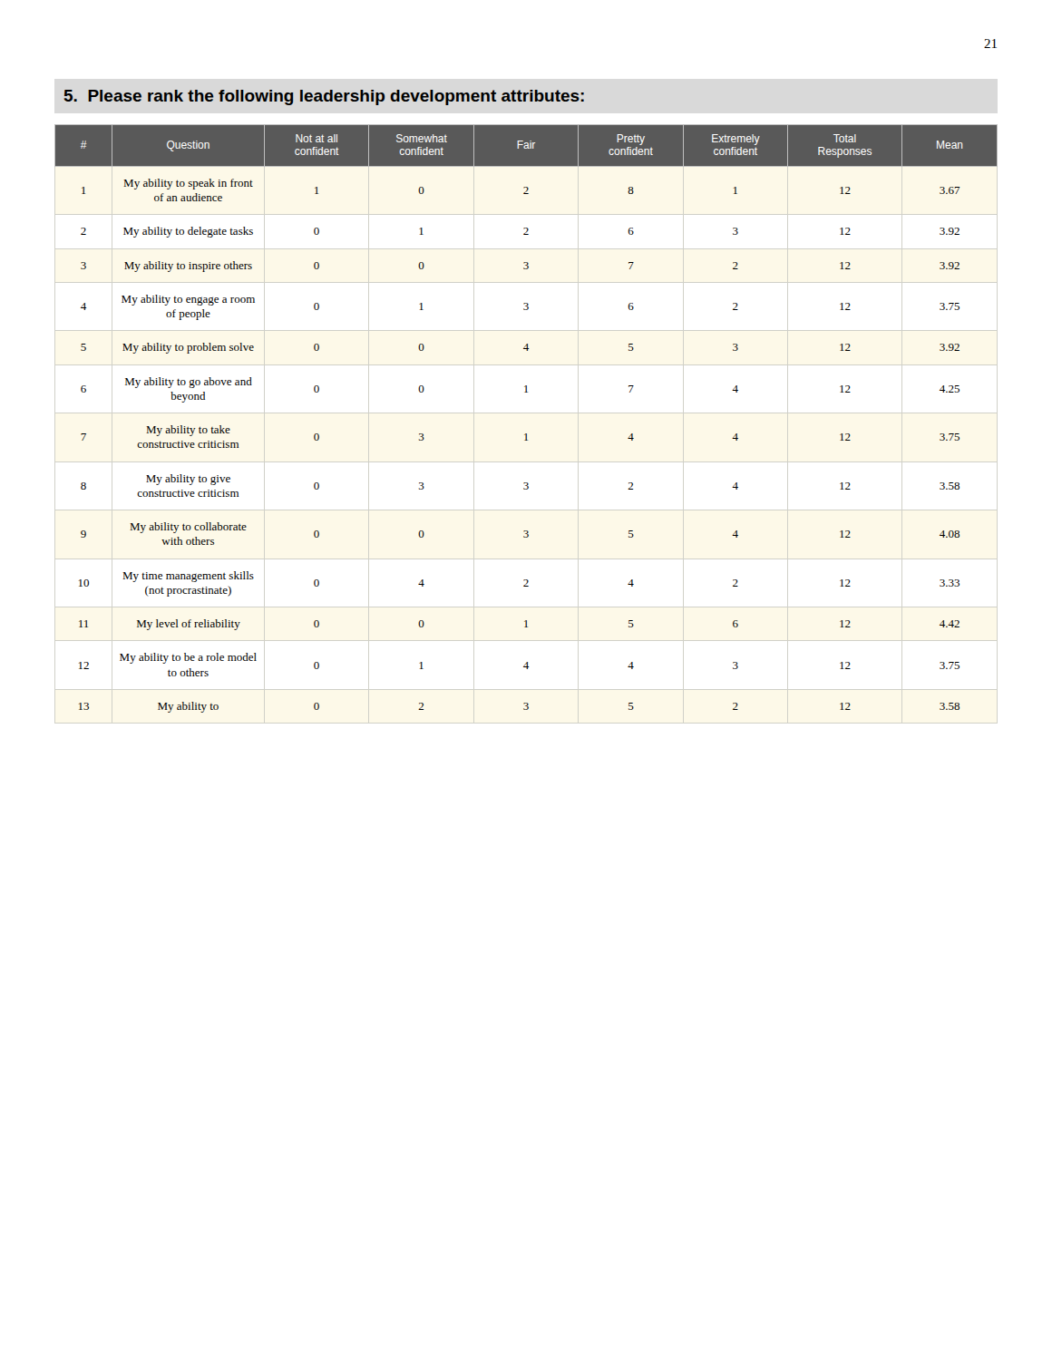21
5. Please rank the following leadership development attributes:
| # | Question | Not at all confident | Somewhat confident | Fair | Pretty confident | Extremely confident | Total Responses | Mean |
| --- | --- | --- | --- | --- | --- | --- | --- | --- |
| 1 | My ability to speak in front of an audience | 1 | 0 | 2 | 8 | 1 | 12 | 3.67 |
| 2 | My ability to delegate tasks | 0 | 1 | 2 | 6 | 3 | 12 | 3.92 |
| 3 | My ability to inspire others | 0 | 0 | 3 | 7 | 2 | 12 | 3.92 |
| 4 | My ability to engage a room of people | 0 | 1 | 3 | 6 | 2 | 12 | 3.75 |
| 5 | My ability to problem solve | 0 | 0 | 4 | 5 | 3 | 12 | 3.92 |
| 6 | My ability to go above and beyond | 0 | 0 | 1 | 7 | 4 | 12 | 4.25 |
| 7 | My ability to take constructive criticism | 0 | 3 | 1 | 4 | 4 | 12 | 3.75 |
| 8 | My ability to give constructive criticism | 0 | 3 | 3 | 2 | 4 | 12 | 3.58 |
| 9 | My ability to collaborate with others | 0 | 0 | 3 | 5 | 4 | 12 | 4.08 |
| 10 | My time management skills (not procrastinate) | 0 | 4 | 2 | 4 | 2 | 12 | 3.33 |
| 11 | My level of reliability | 0 | 0 | 1 | 5 | 6 | 12 | 4.42 |
| 12 | My ability to be a role model to others | 0 | 1 | 4 | 4 | 3 | 12 | 3.75 |
| 13 | My ability to | 0 | 2 | 3 | 5 | 2 | 12 | 3.58 |